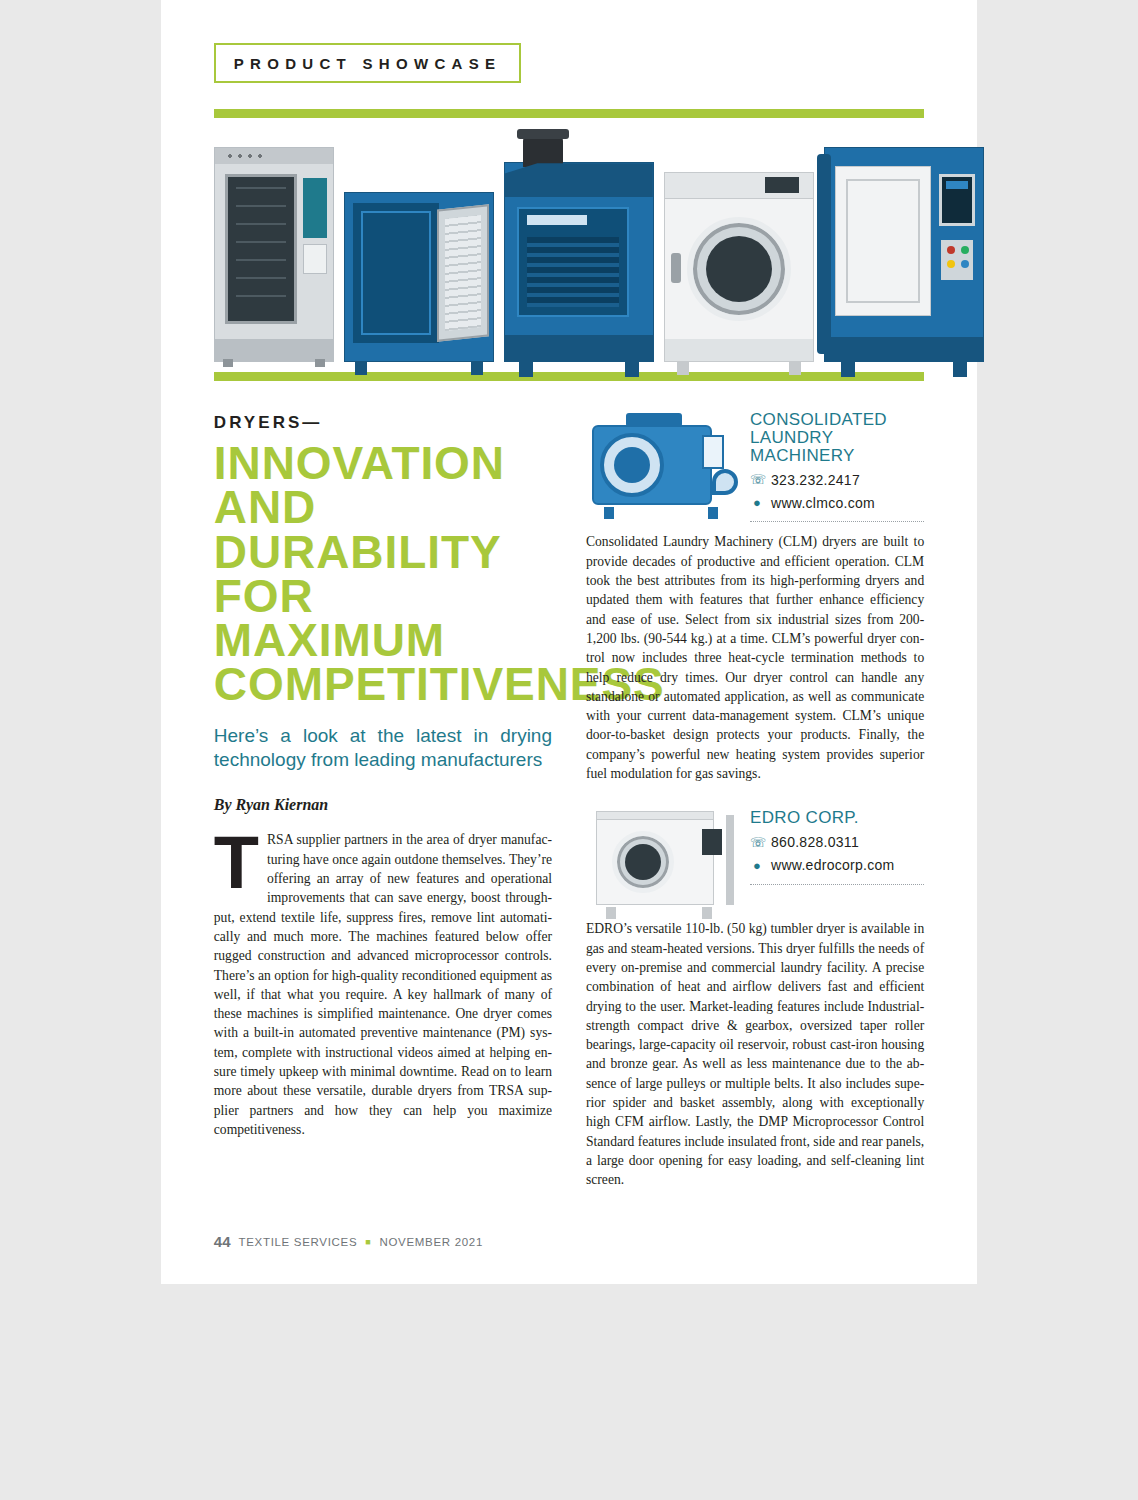Product Showcase
DRYERS—
Innovation
and Durability
for Maximum
Competitiveness
Here’s a look at the latest in drying technology from leading manufacturers
By Ryan Kiernan
TRSA supplier partners in the area of dryer manufacturing have once again outdone themselves. They’re offering an array of new features and operational improvements that can save energy, boost throughput, extend textile life, suppress fires, remove lint automatically and much more. The machines featured below offer rugged construction and advanced microprocessor controls. There’s an option for high-quality reconditioned equipment as well, if that what you require. A key hallmark of many of these machines is simplified maintenance. One dryer comes with a built-in automated preventive maintenance (PM) system, complete with instructional videos aimed at helping ensure timely upkeep with minimal downtime. Read on to learn more about these versatile, durable dryers from TRSA supplier partners and how they can help you maximize competitiveness.
Consolidated Laundry Machinery
☏323.232.2417
●www.clmco.com
Consolidated Laundry Machinery (CLM) dryers are built to provide decades of productive and efficient operation. CLM took the best attributes from its high-performing dryers and updated them with features that further enhance efficiency and ease of use. Select from six industrial sizes from 200-1,200 lbs. (90-544 kg.) at a time. CLM’s powerful dryer control now includes three heat-cycle termination methods to help reduce dry times. Our dryer control can handle any standalone or automated application, as well as communicate with your current data-management system. CLM’s unique door-to-basket design protects your products. Finally, the company’s powerful new heating system provides superior fuel modulation for gas savings.
EDRO Corp.
☏860.828.0311
●www.edrocorp.com
EDRO’s versatile 110-lb. (50 kg) tumbler dryer is available in gas and steam-heated versions. This dryer fulfills the needs of every on-premise and commercial laundry facility. A precise combination of heat and airflow delivers fast and efficient drying to the user. Market-leading features include Industrial-strength compact drive & gearbox, oversized taper roller bearings, large-capacity oil reservoir, robust cast-iron housing and bronze gear. As well as less maintenance due to the absence of large pulleys or multiple belts. It also includes superior spider and basket assembly, along with exceptionally high CFM airflow. Lastly, the DMP Microprocessor Control Standard features include insulated front, side and rear panels, a large door opening for easy loading, and self-cleaning lint screen.
44 TEXTILE SERVICES ■ NOVEMBER 2021